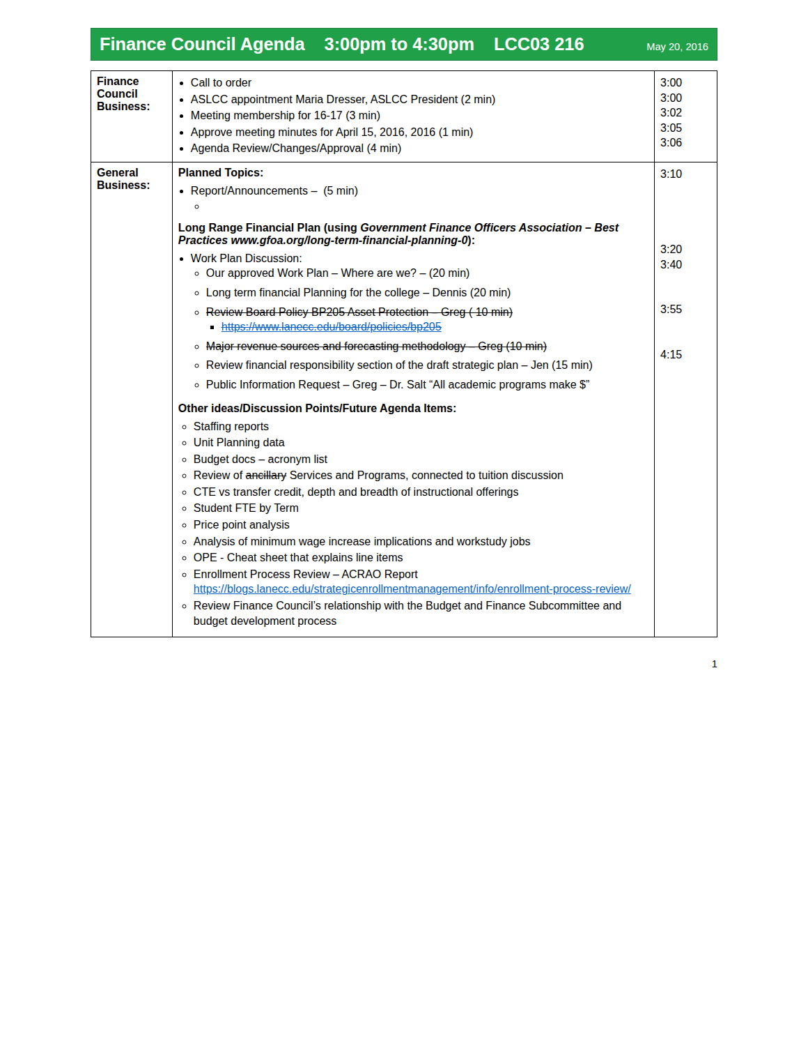Finance Council Agenda 3:00pm to 4:30pm LCC03 216
May 20, 2016
| Finance Council Business: | Call to order ASLCC appointment Maria Dresser, ASLCC President (2 min) Meeting membership for 16-17 (3 min) Approve meeting minutes for April 15, 2016, 2016 (1 min) Agenda Review/Changes/Approval (4 min) | 3:00 3:00 3:02 3:05 3:06 |
| General Business: | Planned Topics: Report/Announcements – (5 min) Long Range Financial Plan (using Government Finance Officers Association – Best Practices www.gfoa.org/long-term-financial-planning-0 ): Work Plan Discussion: Our approved Work Plan – Where are we? – (20 min) Long term financial Planning for the college – Dennis (20 min) Review Board Policy BP205 Asset Protection – Greg ( 10 min) https://www.lanecc.edu/board/policies/bp205 Major revenue sources and forecasting methodology – Greg (10 min) Review financial responsibility section of the draft strategic plan – Jen (15 min) Public Information Request – Greg – Dr. Salt “All academic programs make $” Other ideas/Discussion Points/Future Agenda Items: Staffing reports Unit Planning data Budget docs – acronym list Review of ancillary Services and Programs, connected to tuition discussion CTE vs transfer credit, depth and breadth of instructional offerings Student FTE by Term Price point analysis Analysis of minimum wage increase implications and workstudy jobs OPE - Cheat sheet that explains line items Enrollment Process Review – ACRAO Report https://blogs.lanecc.edu/strategicenrollmentmanagement/info/enrollment-process-review/ Review Finance Council’s relationship with the Budget and Finance Subcommittee and budget development process | 3:10 3:20 3:40 3:55 4:15 |
1